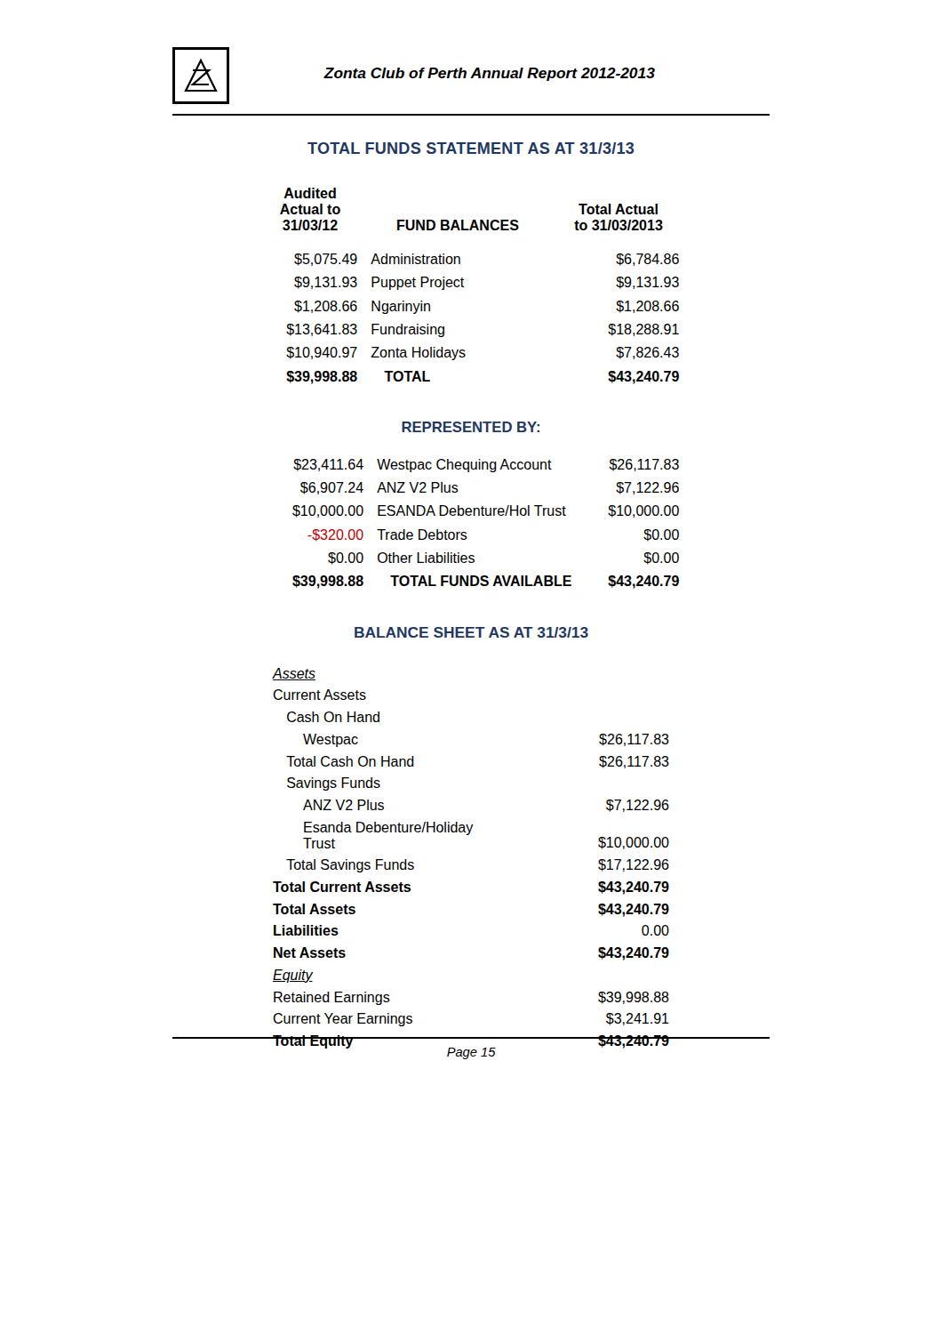Zonta Club of Perth Annual Report 2012-2013
TOTAL FUNDS STATEMENT AS AT 31/3/13
| Audited Actual to 31/03/12 | FUND BALANCES | Total Actual to 31/03/2013 |
| --- | --- | --- |
| $5,075.49 | Administration | $6,784.86 |
| $9,131.93 | Puppet Project | $9,131.93 |
| $1,208.66 | Ngarinyin | $1,208.66 |
| $13,641.83 | Fundraising | $18,288.91 |
| $10,940.97 | Zonta Holidays | $7,826.43 |
| $39,998.88 | TOTAL | $43,240.79 |
REPRESENTED BY:
| $23,411.64 | Westpac Chequing Account | $26,117.83 |
| $6,907.24 | ANZ V2 Plus | $7,122.96 |
| $10,000.00 | ESANDA Debenture/Hol Trust | $10,000.00 |
| -$320.00 | Trade Debtors | $0.00 |
| $0.00 | Other Liabilities | $0.00 |
| $39,998.88 | TOTAL FUNDS AVAILABLE | $43,240.79 |
BALANCE SHEET AS AT 31/3/13
| Assets | |
| Current Assets | |
| Cash On Hand | |
| Westpac | $26,117.83 |
| Total Cash On Hand | $26,117.83 |
| Savings Funds | |
| ANZ V2 Plus | $7,122.96 |
| Esanda Debenture/Holiday Trust | $10,000.00 |
| Total Savings Funds | $17,122.96 |
| Total Current Assets | $43,240.79 |
| Total Assets | $43,240.79 |
| Liabilities | 0.00 |
| Net Assets | $43,240.79 |
| Equity | |
| Retained Earnings | $39,998.88 |
| Current Year Earnings | $3,241.91 |
| Total Equity | $43,240.79 |
Page 15